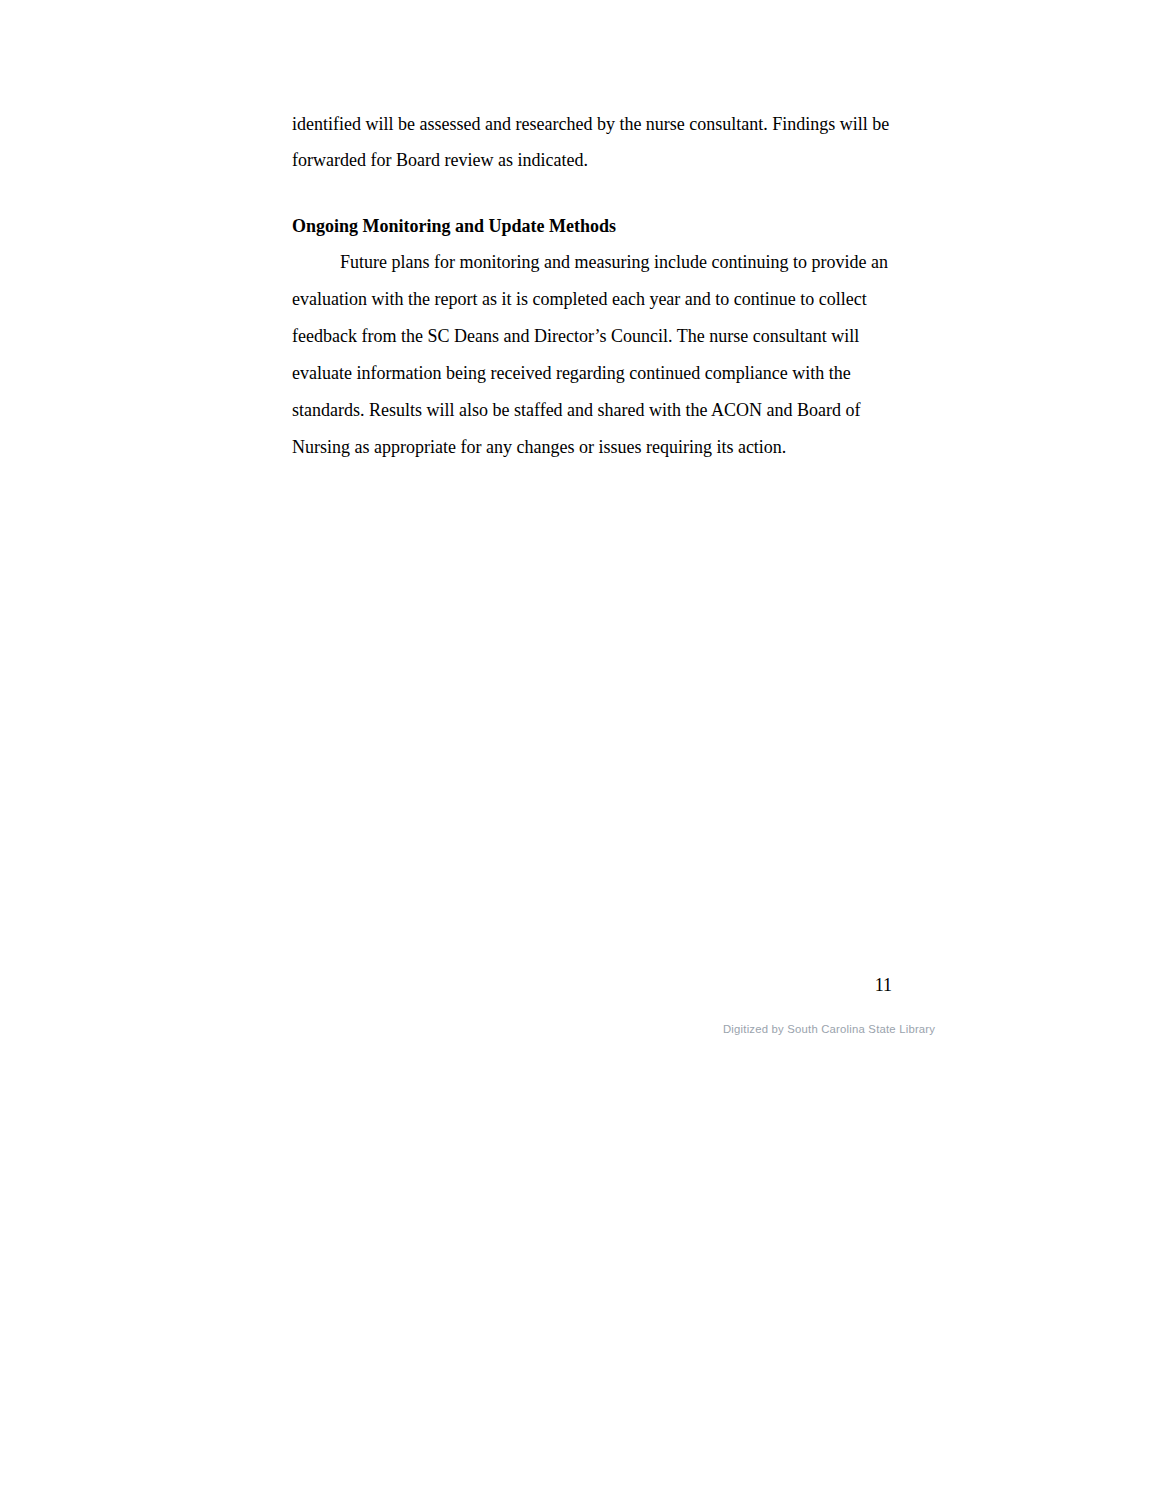identified will be assessed and researched by the nurse consultant. Findings will be forwarded for Board review as indicated.
Ongoing Monitoring and Update Methods
Future plans for monitoring and measuring include continuing to provide an evaluation with the report as it is completed each year and to continue to collect feedback from the SC Deans and Director’s Council. The nurse consultant will evaluate information being received regarding continued compliance with the standards. Results will also be staffed and shared with the ACON and Board of Nursing as appropriate for any changes or issues requiring its action.
11
Digitized by South Carolina State Library